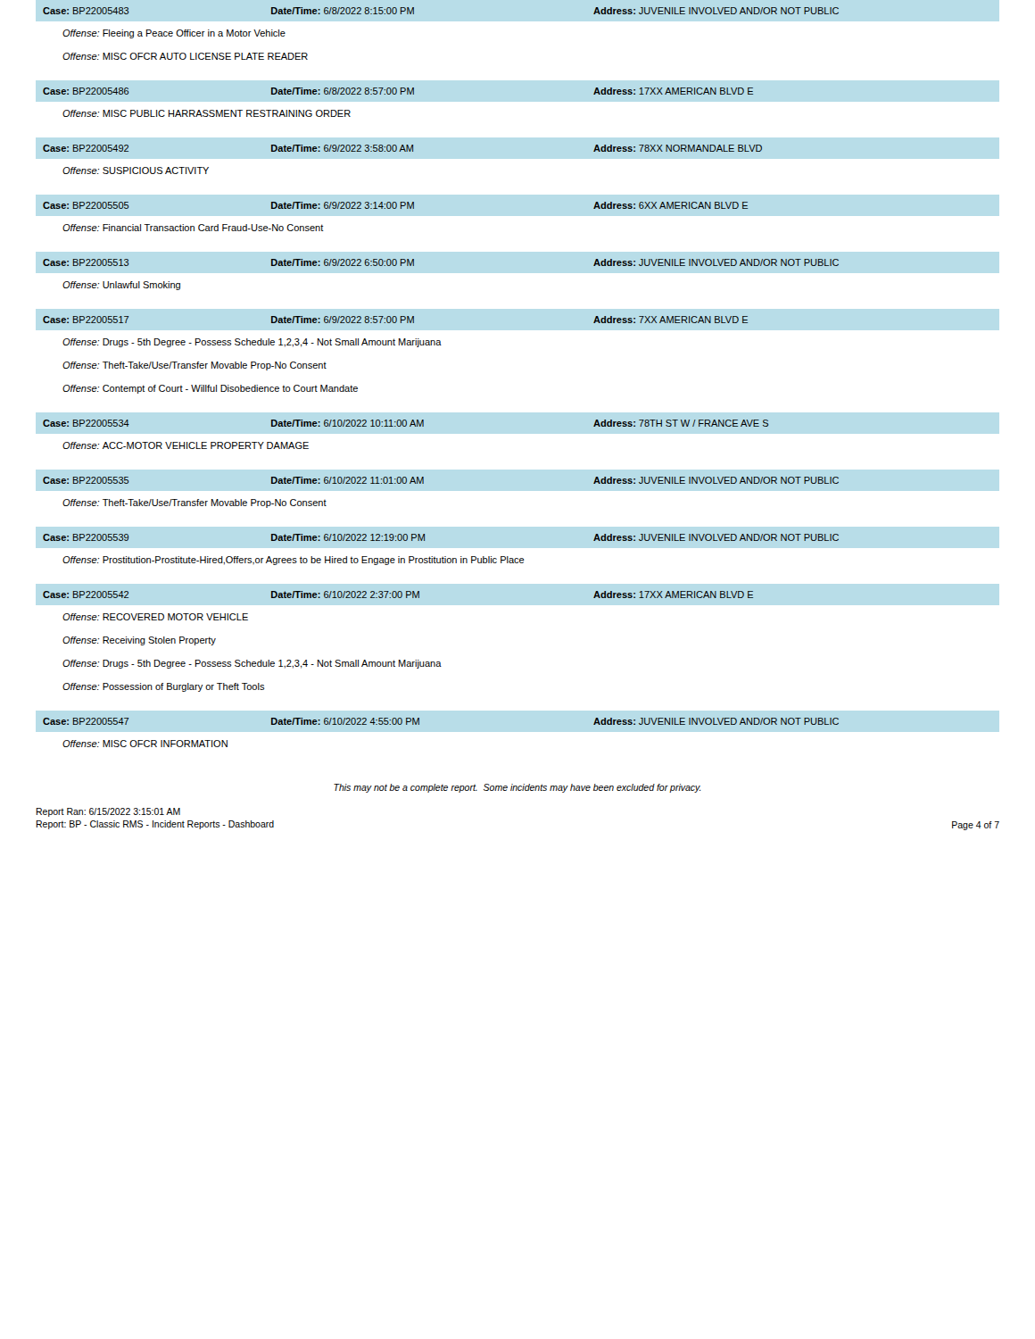Case: BP22005483
Date/Time: 6/8/2022 8:15:00 PM
Address: JUVENILE INVOLVED AND/OR NOT PUBLIC
Offense: Fleeing a Peace Officer in a Motor Vehicle
Offense: MISC OFCR AUTO LICENSE PLATE READER
Case: BP22005486
Date/Time: 6/8/2022 8:57:00 PM
Address: 17XX AMERICAN BLVD E
Offense: MISC PUBLIC HARRASSMENT RESTRAINING ORDER
Case: BP22005492
Date/Time: 6/9/2022 3:58:00 AM
Address: 78XX NORMANDALE BLVD
Offense: SUSPICIOUS ACTIVITY
Case: BP22005505
Date/Time: 6/9/2022 3:14:00 PM
Address: 6XX AMERICAN BLVD E
Offense: Financial Transaction Card Fraud-Use-No Consent
Case: BP22005513
Date/Time: 6/9/2022 6:50:00 PM
Address: JUVENILE INVOLVED AND/OR NOT PUBLIC
Offense: Unlawful Smoking
Case: BP22005517
Date/Time: 6/9/2022 8:57:00 PM
Address: 7XX AMERICAN BLVD E
Offense: Drugs - 5th Degree - Possess Schedule 1,2,3,4 - Not Small Amount Marijuana
Offense: Theft-Take/Use/Transfer Movable Prop-No Consent
Offense: Contempt of Court - Willful Disobedience to Court Mandate
Case: BP22005534
Date/Time: 6/10/2022 10:11:00 AM
Address: 78TH ST W / FRANCE AVE S
Offense: ACC-MOTOR VEHICLE PROPERTY DAMAGE
Case: BP22005535
Date/Time: 6/10/2022 11:01:00 AM
Address: JUVENILE INVOLVED AND/OR NOT PUBLIC
Offense: Theft-Take/Use/Transfer Movable Prop-No Consent
Case: BP22005539
Date/Time: 6/10/2022 12:19:00 PM
Address: JUVENILE INVOLVED AND/OR NOT PUBLIC
Offense: Prostitution-Prostitute-Hired,Offers,or Agrees to be Hired to Engage in Prostitution in Public Place
Case: BP22005542
Date/Time: 6/10/2022 2:37:00 PM
Address: 17XX AMERICAN BLVD E
Offense: RECOVERED MOTOR VEHICLE
Offense: Receiving Stolen Property
Offense: Drugs - 5th Degree - Possess Schedule 1,2,3,4 - Not Small Amount Marijuana
Offense: Possession of Burglary or Theft Tools
Case: BP22005547
Date/Time: 6/10/2022 4:55:00 PM
Address: JUVENILE INVOLVED AND/OR NOT PUBLIC
Offense: MISC OFCR INFORMATION
This may not be a complete report. Some incidents may have been excluded for privacy.
Report Ran: 6/15/2022 3:15:01 AM
Report: BP - Classic RMS - Incident Reports - Dashboard
Page 4 of 7